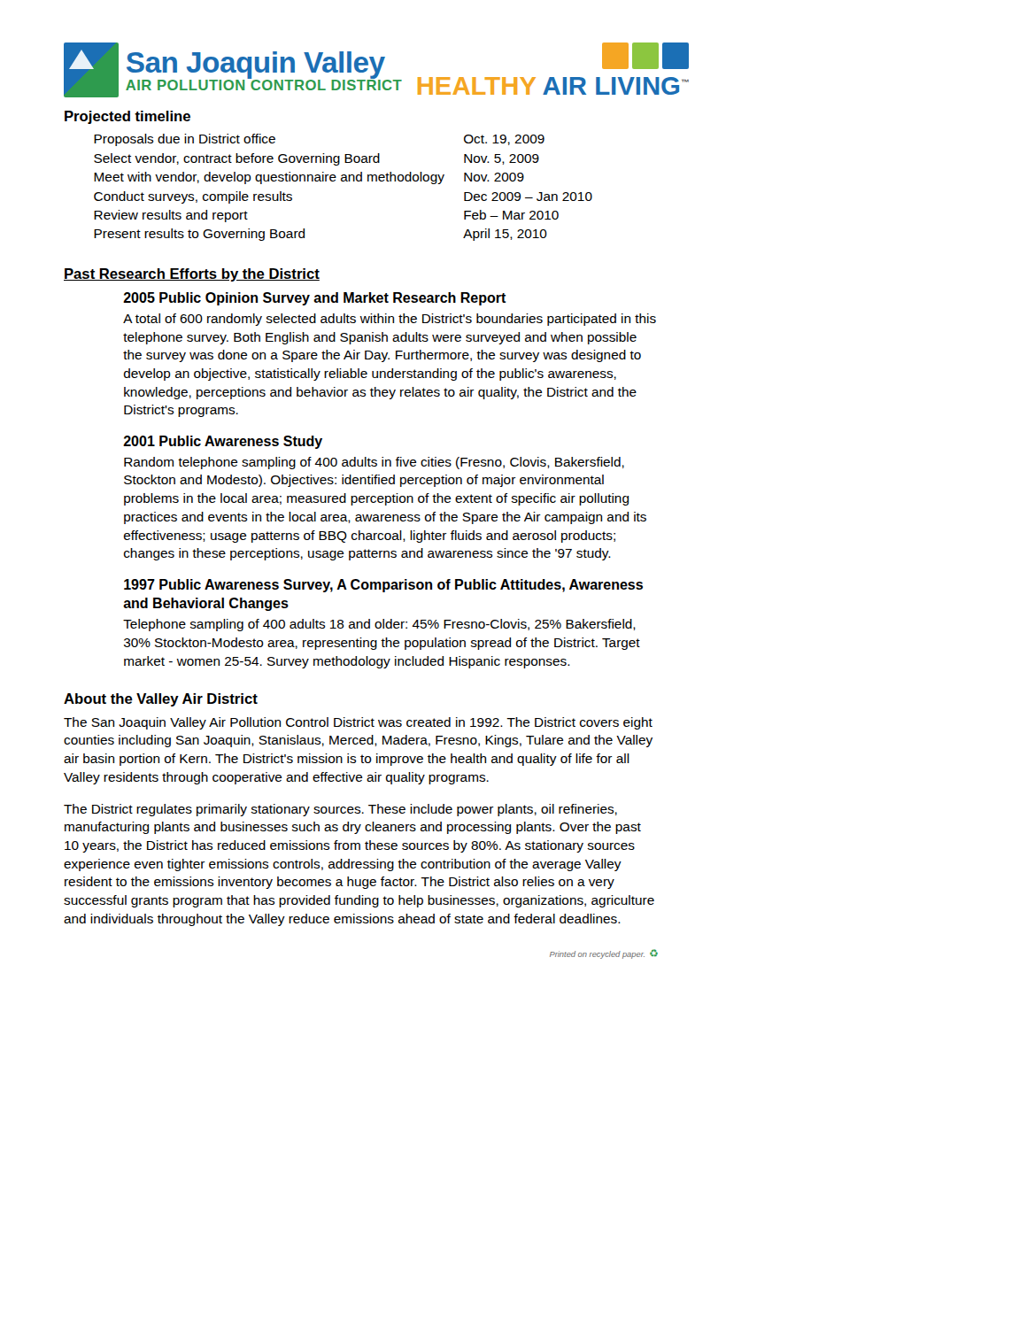San Joaquin Valley
AIR POLLUTION CONTROL DISTRICT
HEALTHY AIR LIVING™
Projected timeline
| Proposals due in District office | Oct. 19, 2009 |
| Select vendor, contract before Governing Board | Nov. 5, 2009 |
| Meet with vendor, develop questionnaire and methodology | Nov. 2009 |
| Conduct surveys, compile results | Dec 2009 – Jan 2010 |
| Review results and report | Feb – Mar 2010 |
| Present results to Governing Board | April 15, 2010 |
Past Research Efforts by the District
2005 Public Opinion Survey and Market Research Report
A total of 600 randomly selected adults within the District's boundaries participated in this telephone survey. Both English and Spanish adults were surveyed and when possible the survey was done on a Spare the Air Day. Furthermore, the survey was designed to develop an objective, statistically reliable understanding of the public's awareness, knowledge, perceptions and behavior as they relates to air quality, the District and the District's programs.
2001 Public Awareness Study
Random telephone sampling of 400 adults in five cities (Fresno, Clovis, Bakersfield, Stockton and Modesto). Objectives: identified perception of major environmental problems in the local area; measured perception of the extent of specific air polluting practices and events in the local area, awareness of the Spare the Air campaign and its effectiveness; usage patterns of BBQ charcoal, lighter fluids and aerosol products; changes in these perceptions, usage patterns and awareness since the '97 study.
1997 Public Awareness Survey, A Comparison of Public Attitudes, Awareness and Behavioral Changes
Telephone sampling of 400 adults 18 and older: 45% Fresno-Clovis, 25% Bakersfield, 30% Stockton-Modesto area, representing the population spread of the District. Target market - women 25-54. Survey methodology included Hispanic responses.
About the Valley Air District
The San Joaquin Valley Air Pollution Control District was created in 1992. The District covers eight counties including San Joaquin, Stanislaus, Merced, Madera, Fresno, Kings, Tulare and the Valley air basin portion of Kern. The District's mission is to improve the health and quality of life for all Valley residents through cooperative and effective air quality programs.
The District regulates primarily stationary sources. These include power plants, oil refineries, manufacturing plants and businesses such as dry cleaners and processing plants. Over the past 10 years, the District has reduced emissions from these sources by 80%. As stationary sources experience even tighter emissions controls, addressing the contribution of the average Valley resident to the emissions inventory becomes a huge factor. The District also relies on a very successful grants program that has provided funding to help businesses, organizations, agriculture and individuals throughout the Valley reduce emissions ahead of state and federal deadlines.
Printed on recycled paper.♻